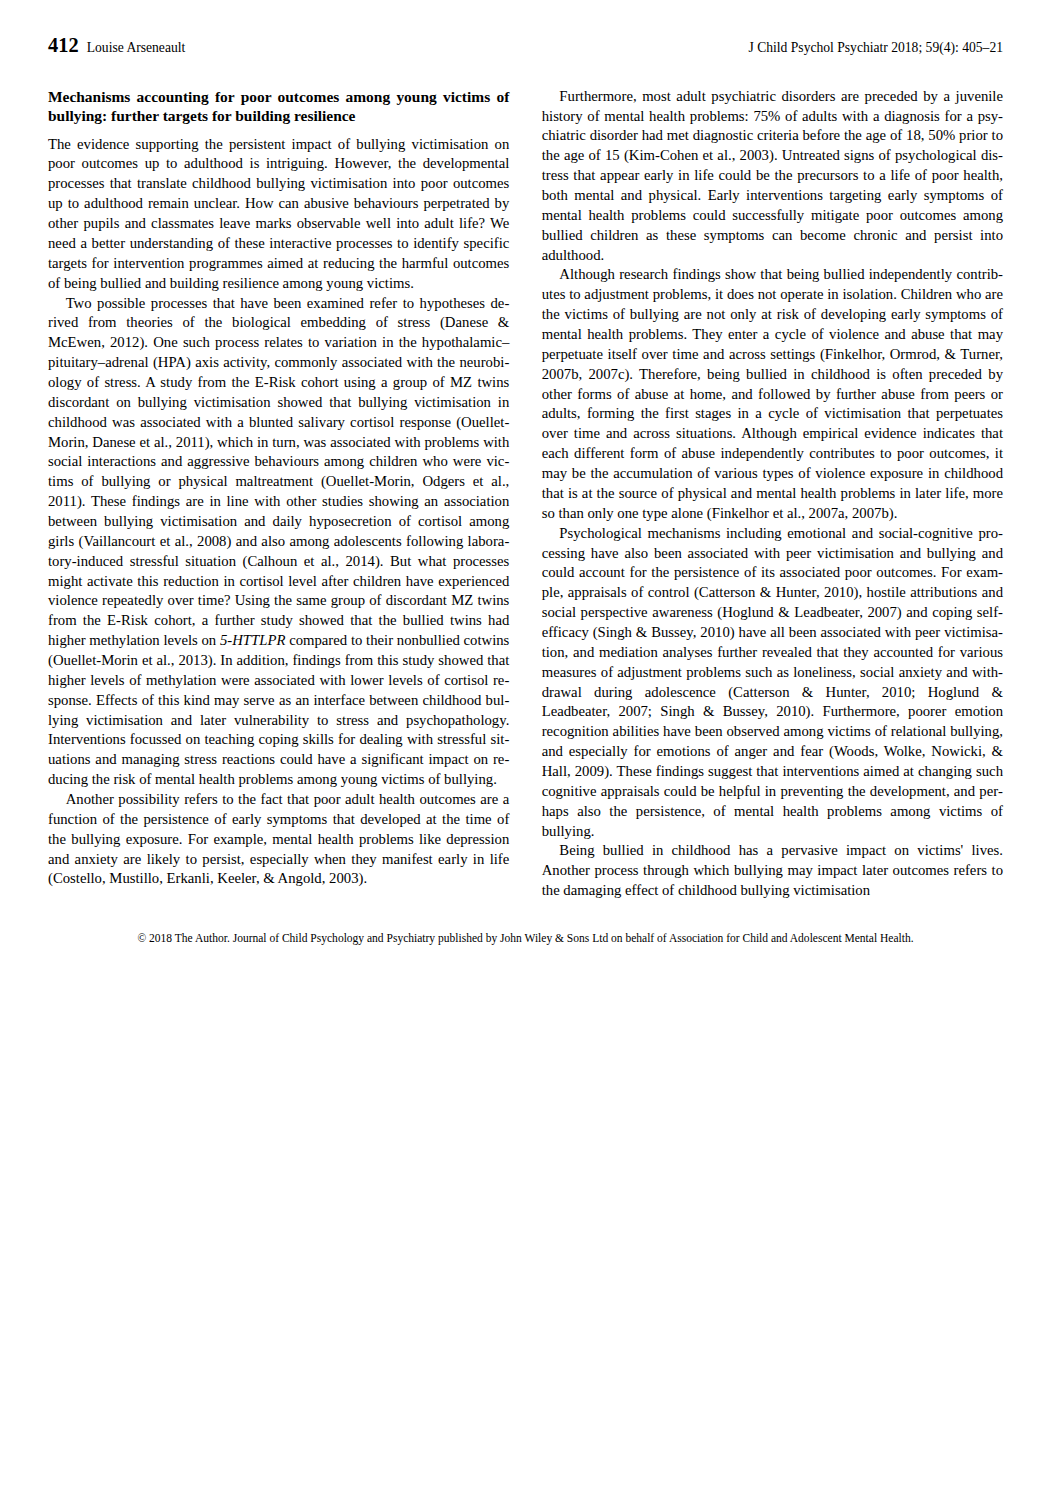412 Louise Arseneault
J Child Psychol Psychiatr 2018; 59(4): 405–21
Mechanisms accounting for poor outcomes among young victims of bullying: further targets for building resilience
The evidence supporting the persistent impact of bullying victimisation on poor outcomes up to adulthood is intriguing. However, the developmental processes that translate childhood bullying victimisation into poor outcomes up to adulthood remain unclear. How can abusive behaviours perpetrated by other pupils and classmates leave marks observable well into adult life? We need a better understanding of these interactive processes to identify specific targets for intervention programmes aimed at reducing the harmful outcomes of being bullied and building resilience among young victims.
Two possible processes that have been examined refer to hypotheses derived from theories of the biological embedding of stress (Danese & McEwen, 2012). One such process relates to variation in the hypothalamic–pituitary–adrenal (HPA) axis activity, commonly associated with the neurobiology of stress. A study from the E-Risk cohort using a group of MZ twins discordant on bullying victimisation showed that bullying victimisation in childhood was associated with a blunted salivary cortisol response (Ouellet-Morin, Danese et al., 2011), which in turn, was associated with problems with social interactions and aggressive behaviours among children who were victims of bullying or physical maltreatment (Ouellet-Morin, Odgers et al., 2011). These findings are in line with other studies showing an association between bullying victimisation and daily hyposecretion of cortisol among girls (Vaillancourt et al., 2008) and also among adolescents following laboratory-induced stressful situation (Calhoun et al., 2014). But what processes might activate this reduction in cortisol level after children have experienced violence repeatedly over time? Using the same group of discordant MZ twins from the E-Risk cohort, a further study showed that the bullied twins had higher methylation levels on 5-HTTLPR compared to their nonbullied cotwins (Ouellet-Morin et al., 2013). In addition, findings from this study showed that higher levels of methylation were associated with lower levels of cortisol response. Effects of this kind may serve as an interface between childhood bullying victimisation and later vulnerability to stress and psychopathology. Interventions focussed on teaching coping skills for dealing with stressful situations and managing stress reactions could have a significant impact on reducing the risk of mental health problems among young victims of bullying.
Another possibility refers to the fact that poor adult health outcomes are a function of the persistence of early symptoms that developed at the time of the bullying exposure. For example, mental health problems like depression and anxiety are likely to persist, especially when they manifest early in life (Costello, Mustillo, Erkanli, Keeler, & Angold, 2003).
Furthermore, most adult psychiatric disorders are preceded by a juvenile history of mental health problems: 75% of adults with a diagnosis for a psychiatric disorder had met diagnostic criteria before the age of 18, 50% prior to the age of 15 (Kim-Cohen et al., 2003). Untreated signs of psychological distress that appear early in life could be the precursors to a life of poor health, both mental and physical. Early interventions targeting early symptoms of mental health problems could successfully mitigate poor outcomes among bullied children as these symptoms can become chronic and persist into adulthood.
Although research findings show that being bullied independently contributes to adjustment problems, it does not operate in isolation. Children who are the victims of bullying are not only at risk of developing early symptoms of mental health problems. They enter a cycle of violence and abuse that may perpetuate itself over time and across settings (Finkelhor, Ormrod, & Turner, 2007b, 2007c). Therefore, being bullied in childhood is often preceded by other forms of abuse at home, and followed by further abuse from peers or adults, forming the first stages in a cycle of victimisation that perpetuates over time and across situations. Although empirical evidence indicates that each different form of abuse independently contributes to poor outcomes, it may be the accumulation of various types of violence exposure in childhood that is at the source of physical and mental health problems in later life, more so than only one type alone (Finkelhor et al., 2007a, 2007b).
Psychological mechanisms including emotional and social-cognitive processing have also been associated with peer victimisation and bullying and could account for the persistence of its associated poor outcomes. For example, appraisals of control (Catterson & Hunter, 2010), hostile attributions and social perspective awareness (Hoglund & Leadbeater, 2007) and coping self-efficacy (Singh & Bussey, 2010) have all been associated with peer victimisation, and mediation analyses further revealed that they accounted for various measures of adjustment problems such as loneliness, social anxiety and withdrawal during adolescence (Catterson & Hunter, 2010; Hoglund & Leadbeater, 2007; Singh & Bussey, 2010). Furthermore, poorer emotion recognition abilities have been observed among victims of relational bullying, and especially for emotions of anger and fear (Woods, Wolke, Nowicki, & Hall, 2009). These findings suggest that interventions aimed at changing such cognitive appraisals could be helpful in preventing the development, and perhaps also the persistence, of mental health problems among victims of bullying.
Being bullied in childhood has a pervasive impact on victims' lives. Another process through which bullying may impact later outcomes refers to the damaging effect of childhood bullying victimisation
© 2018 The Author. Journal of Child Psychology and Psychiatry published by John Wiley & Sons Ltd on behalf of Association for Child and Adolescent Mental Health.